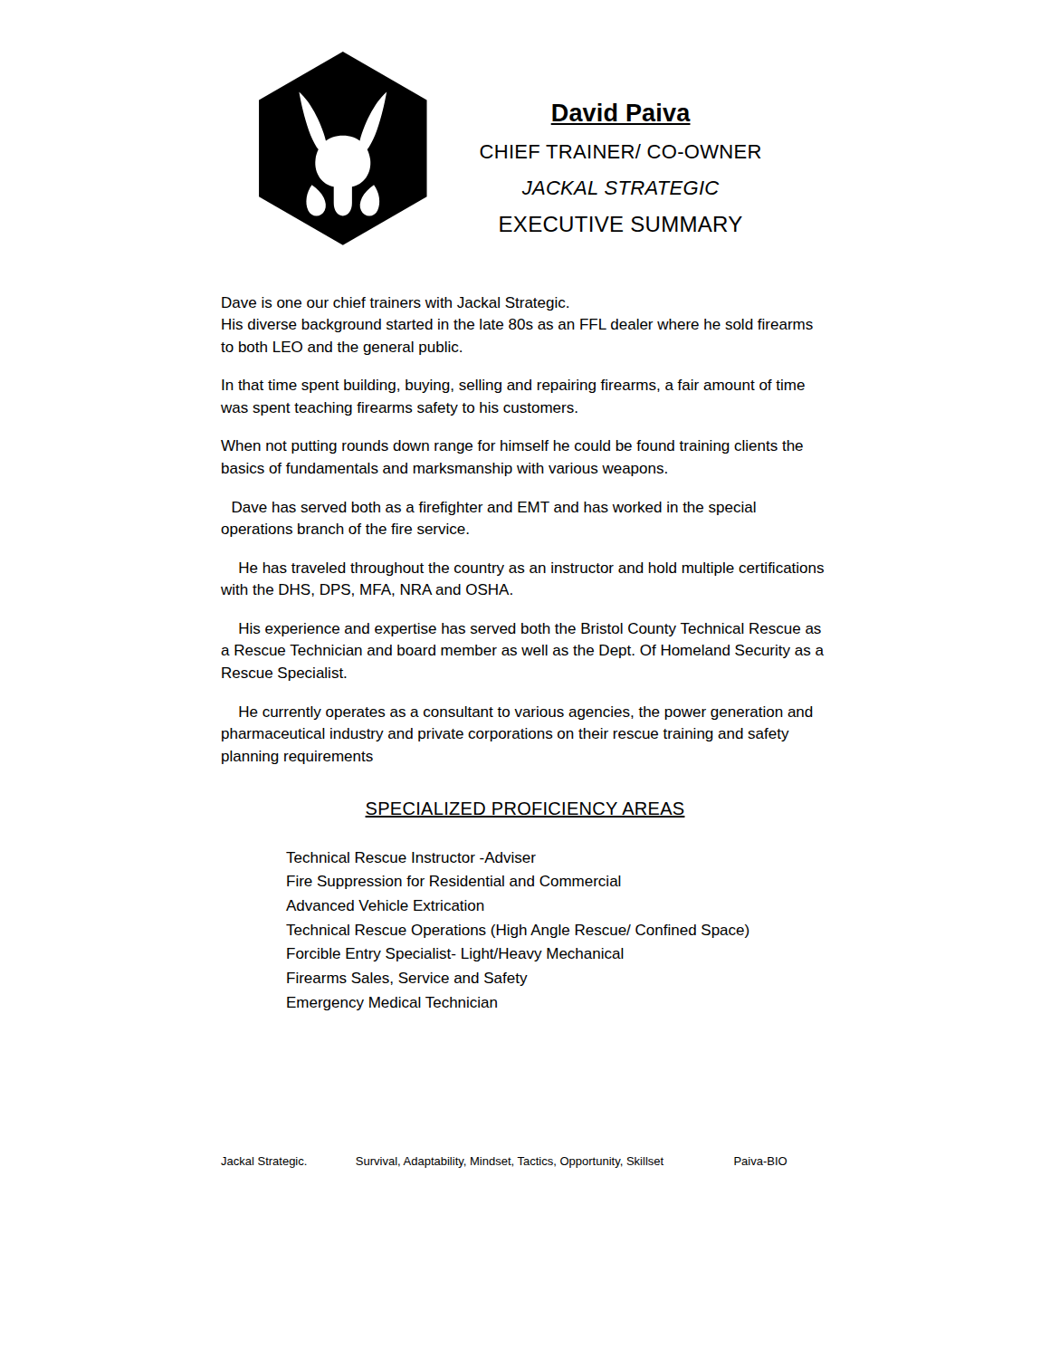David Paiva
CHIEF TRAINER/ CO-OWNER
JACKAL STRATEGIC
EXECUTIVE SUMMARY
Dave is one our chief trainers with Jackal Strategic.
His diverse background started in the late 80s as an FFL dealer where he sold firearms to both LEO and the general public.
In that time spent building, buying, selling and repairing firearms, a fair amount of time was spent teaching firearms safety to his customers.
When not putting rounds down range for himself he could be found training clients the basics of fundamentals and marksmanship with various weapons.
Dave has served both as a firefighter and EMT and has worked in the special operations branch of the fire service.
He has traveled throughout the country as an instructor and hold multiple certifications with the DHS, DPS, MFA, NRA and OSHA.
His experience and expertise has served both the Bristol County Technical Rescue as a Rescue Technician and board member as well as the Dept. Of Homeland Security as a Rescue Specialist.
He currently operates as a consultant to various agencies, the power generation and pharmaceutical industry and private corporations on their rescue training and safety planning requirements
SPECIALIZED PROFICIENCY AREAS
Technical Rescue Instructor -Adviser
Fire Suppression for Residential and Commercial
Advanced Vehicle Extrication
Technical Rescue Operations (High Angle Rescue/ Confined Space)
Forcible Entry Specialist- Light/Heavy Mechanical
Firearms Sales, Service and Safety
Emergency Medical Technician
Jackal Strategic.
Survival, Adaptability, Mindset, Tactics, Opportunity, Skillset
Paiva-BIO